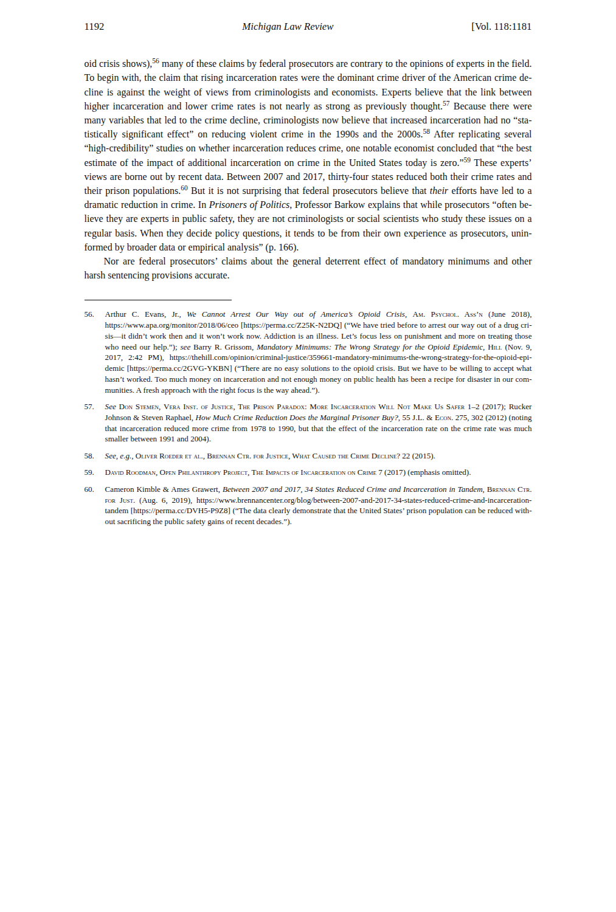1192 Michigan Law Review [Vol. 118:1181
oid crisis shows),56 many of these claims by federal prosecutors are contrary to the opinions of experts in the field. To begin with, the claim that rising incarceration rates were the dominant crime driver of the American crime decline is against the weight of views from criminologists and economists. Experts believe that the link between higher incarceration and lower crime rates is not nearly as strong as previously thought.57 Because there were many variables that led to the crime decline, criminologists now believe that increased incarceration had no “statistically significant effect” on reducing violent crime in the 1990s and the 2000s.58 After replicating several “high-credibility” studies on whether incarceration reduces crime, one notable economist concluded that “the best estimate of the impact of additional incarceration on crime in the United States today is zero.”59 These experts’ views are borne out by recent data. Between 2007 and 2017, thirty-four states reduced both their crime rates and their prison populations.60 But it is not surprising that federal prosecutors believe that their efforts have led to a dramatic reduction in crime. In Prisoners of Politics, Professor Barkow explains that while prosecutors “often believe they are experts in public safety, they are not criminologists or social scientists who study these issues on a regular basis. When they decide policy questions, it tends to be from their own experience as prosecutors, uninformed by broader data or empirical analysis” (p. 166).
Nor are federal prosecutors’ claims about the general deterrent effect of mandatory minimums and other harsh sentencing provisions accurate.
56. Arthur C. Evans, Jr., We Cannot Arrest Our Way out of America’s Opioid Crisis, Am. Psychol. Ass’n (June 2018), https://www.apa.org/monitor/2018/06/ceo [https://perma.cc/Z25K-N2DQ] (“We have tried before to arrest our way out of a drug crisis—it didn’t work then and it won’t work now. Addiction is an illness. Let’s focus less on punishment and more on treating those who need our help.”); see Barry R. Grissom, Mandatory Minimums: The Wrong Strategy for the Opioid Epidemic, Hill (Nov. 9, 2017, 2:42 PM), https://thehill.com/opinion/criminal-justice/359661-mandatory-minimums-the-wrong-strategy-for-the-opioid-epidemic [https://perma.cc/2GVG-YKBN] (“There are no easy solutions to the opioid crisis. But we have to be willing to accept what hasn’t worked. Too much money on incarceration and not enough money on public health has been a recipe for disaster in our communities. A fresh approach with the right focus is the way ahead.”).
57. See Don Stemen, Vera Inst. of Justice, The Prison Paradox: More Incarceration Will Not Make Us Safer 1–2 (2017); Rucker Johnson & Steven Raphael, How Much Crime Reduction Does the Marginal Prisoner Buy?, 55 J.L. & Econ. 275, 302 (2012) (noting that incarceration reduced more crime from 1978 to 1990, but that the effect of the incarceration rate on the crime rate was much smaller between 1991 and 2004).
58. See, e.g., Oliver Roeder et al., Brennan Ctr. for Justice, What Caused the Crime Decline? 22 (2015).
59. David Roodman, Open Philanthropy Project, The Impacts of Incarceration on Crime 7 (2017) (emphasis omitted).
60. Cameron Kimble & Ames Grawert, Between 2007 and 2017, 34 States Reduced Crime and Incarceration in Tandem, Brennan Ctr. for Just. (Aug. 6, 2019), https://www.brennancenter.org/blog/between-2007-and-2017-34-states-reduced-crime-and-incarceration-tandem [https://perma.cc/DVH5-P9Z8] (“The data clearly demonstrate that the United States’ prison population can be reduced without sacrificing the public safety gains of recent decades.”).